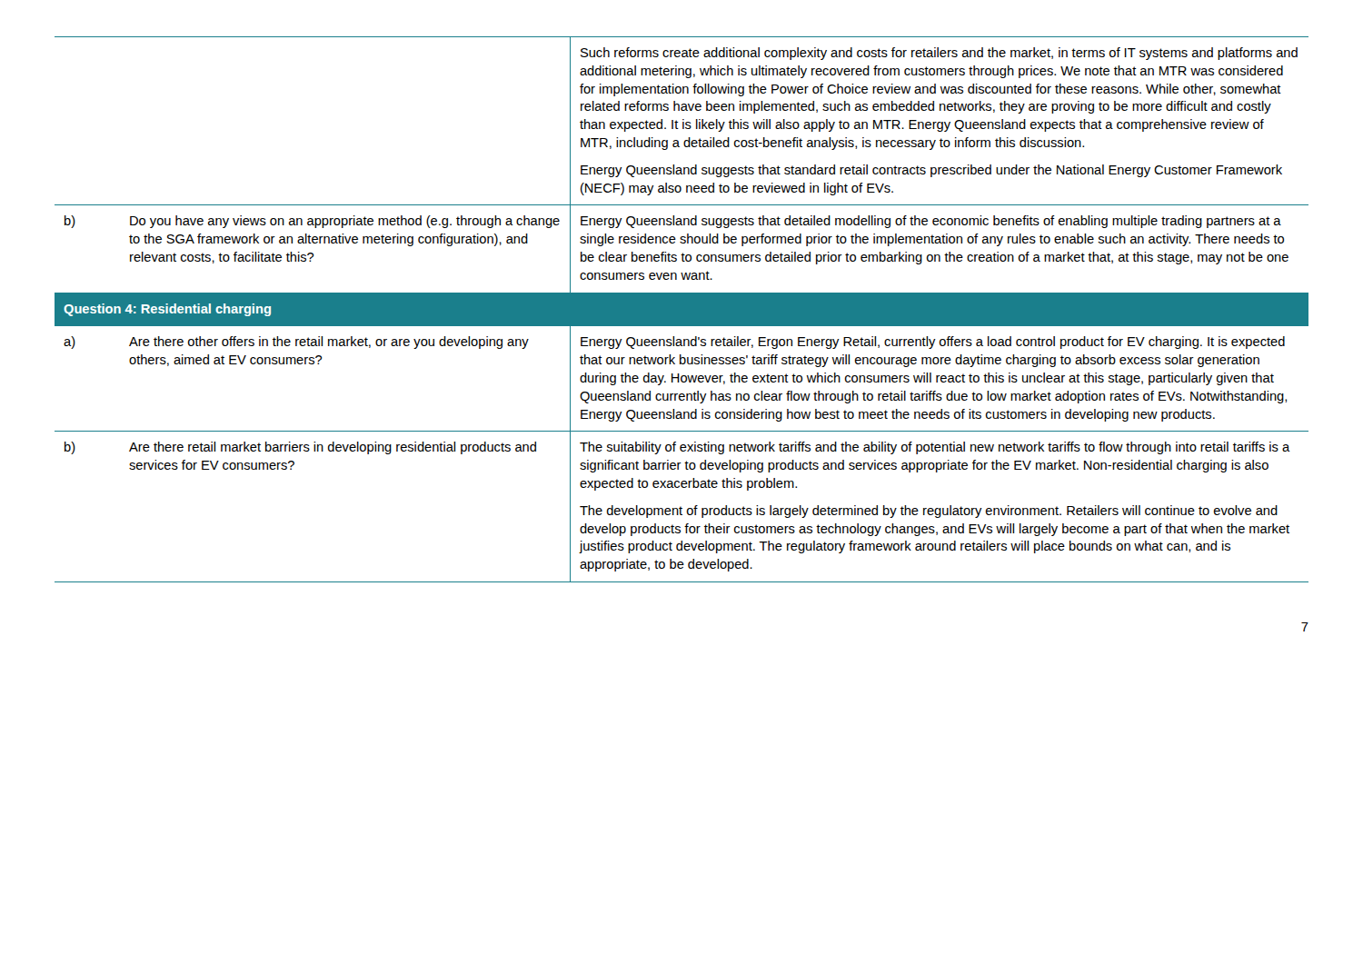| | | Such reforms create additional complexity and costs for retailers and the market, in terms of IT systems and platforms and additional metering, which is ultimately recovered from customers through prices. We note that an MTR was considered for implementation following the Power of Choice review and was discounted for these reasons. While other, somewhat related reforms have been implemented, such as embedded networks, they are proving to be more difficult and costly than expected. It is likely this will also apply to an MTR. Energy Queensland expects that a comprehensive review of MTR, including a detailed cost-benefit analysis, is necessary to inform this discussion. Energy Queensland suggests that standard retail contracts prescribed under the National Energy Customer Framework (NECF) may also need to be reviewed in light of EVs. |
| b) | Do you have any views on an appropriate method (e.g. through a change to the SGA framework or an alternative metering configuration), and relevant costs, to facilitate this? | Energy Queensland suggests that detailed modelling of the economic benefits of enabling multiple trading partners at a single residence should be performed prior to the implementation of any rules to enable such an activity. There needs to be clear benefits to consumers detailed prior to embarking on the creation of a market that, at this stage, may not be one consumers even want. |
| Question 4: Residential charging |
| a) | Are there other offers in the retail market, or are you developing any others, aimed at EV consumers? | Energy Queensland's retailer, Ergon Energy Retail, currently offers a load control product for EV charging. It is expected that our network businesses' tariff strategy will encourage more daytime charging to absorb excess solar generation during the day. However, the extent to which consumers will react to this is unclear at this stage, particularly given that Queensland currently has no clear flow through to retail tariffs due to low market adoption rates of EVs. Notwithstanding, Energy Queensland is considering how best to meet the needs of its customers in developing new products. |
| b) | Are there retail market barriers in developing residential products and services for EV consumers? | The suitability of existing network tariffs and the ability of potential new network tariffs to flow through into retail tariffs is a significant barrier to developing products and services appropriate for the EV market. Non-residential charging is also expected to exacerbate this problem. The development of products is largely determined by the regulatory environment. Retailers will continue to evolve and develop products for their customers as technology changes, and EVs will largely become a part of that when the market justifies product development. The regulatory framework around retailers will place bounds on what can, and is appropriate, to be developed. |
7